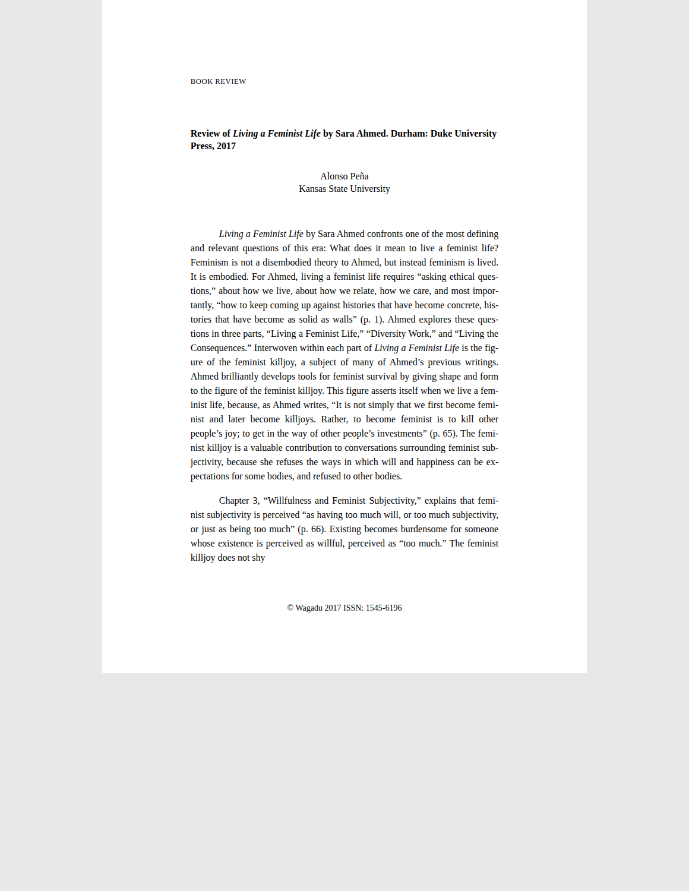BOOK REVIEW
Review of Living a Feminist Life by Sara Ahmed. Durham: Duke University Press, 2017
Alonso Peña Kansas State University
Living a Feminist Life by Sara Ahmed confronts one of the most defining and relevant questions of this era: What does it mean to live a feminist life? Feminism is not a disembodied theory to Ahmed, but instead feminism is lived. It is embodied. For Ahmed, living a feminist life requires “asking ethical questions,” about how we live, about how we relate, how we care, and most importantly, “how to keep coming up against histories that have become concrete, histories that have become as solid as walls” (p. 1). Ahmed explores these questions in three parts, “Living a Feminist Life,” “Diversity Work,” and “Living the Consequences.” Interwoven within each part of Living a Feminist Life is the figure of the feminist killjoy, a subject of many of Ahmed’s previous writings. Ahmed brilliantly develops tools for feminist survival by giving shape and form to the figure of the feminist killjoy. This figure asserts itself when we live a feminist life, because, as Ahmed writes, “It is not simply that we first become feminist and later become killjoys. Rather, to become feminist is to kill other people’s joy; to get in the way of other people’s investments” (p. 65). The feminist killjoy is a valuable contribution to conversations surrounding feminist subjectivity, because she refuses the ways in which will and happiness can be expectations for some bodies, and refused to other bodies.
Chapter 3, “Willfulness and Feminist Subjectivity,” explains that feminist subjectivity is perceived “as having too much will, or too much subjectivity, or just as being too much” (p. 66). Existing becomes burdensome for someone whose existence is perceived as willful, perceived as “too much.” The feminist killjoy does not shy
© Wagadu 2017 ISSN: 1545-6196